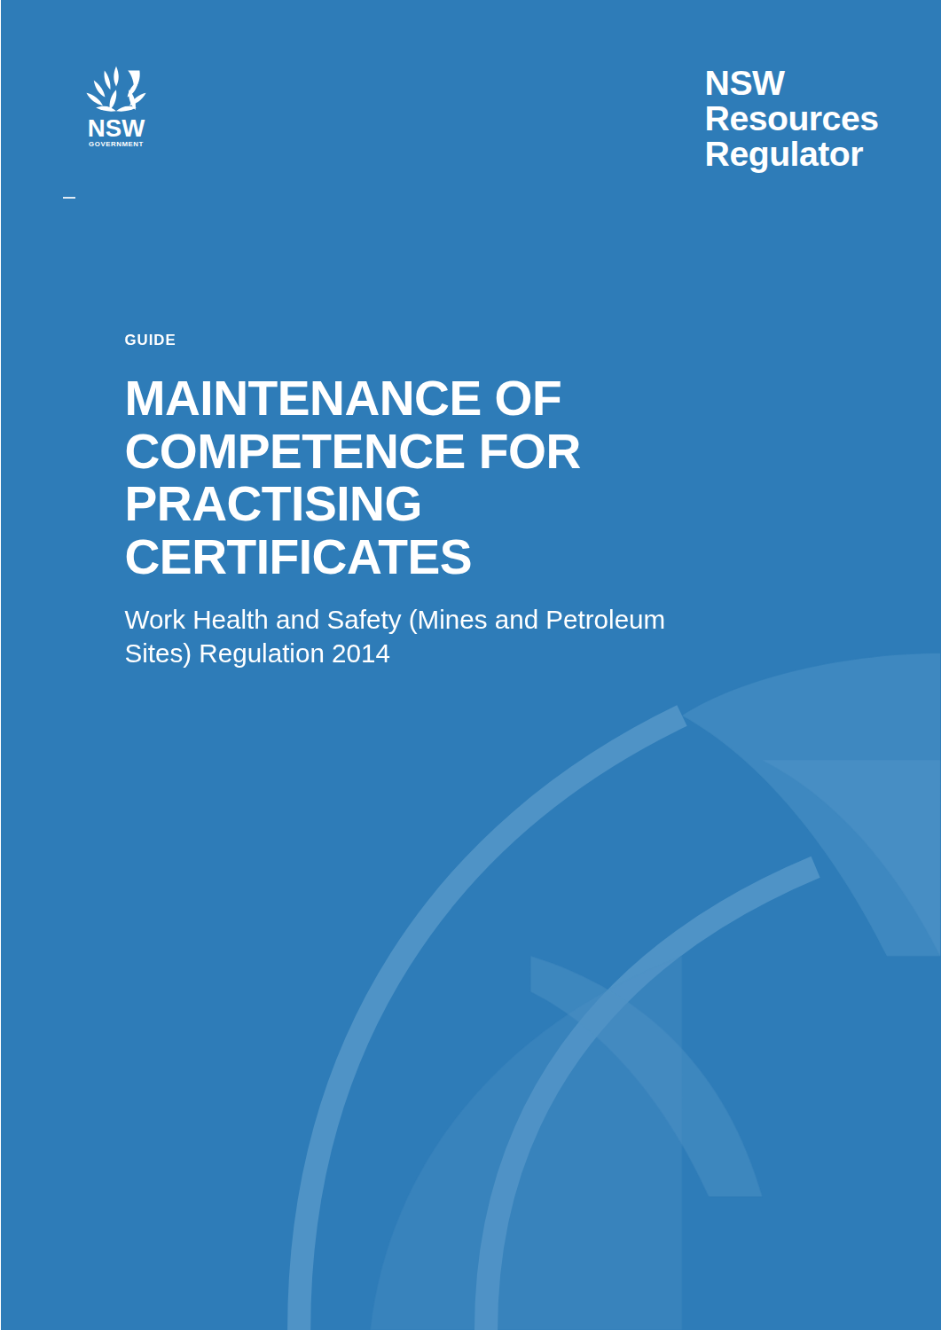NSW GOVERNMENT
NSW Resources Regulator
GUIDE
Maintenance of Competence for Practising Certificates
Work Health and Safety (Mines and Petroleum Sites) Regulation 2014